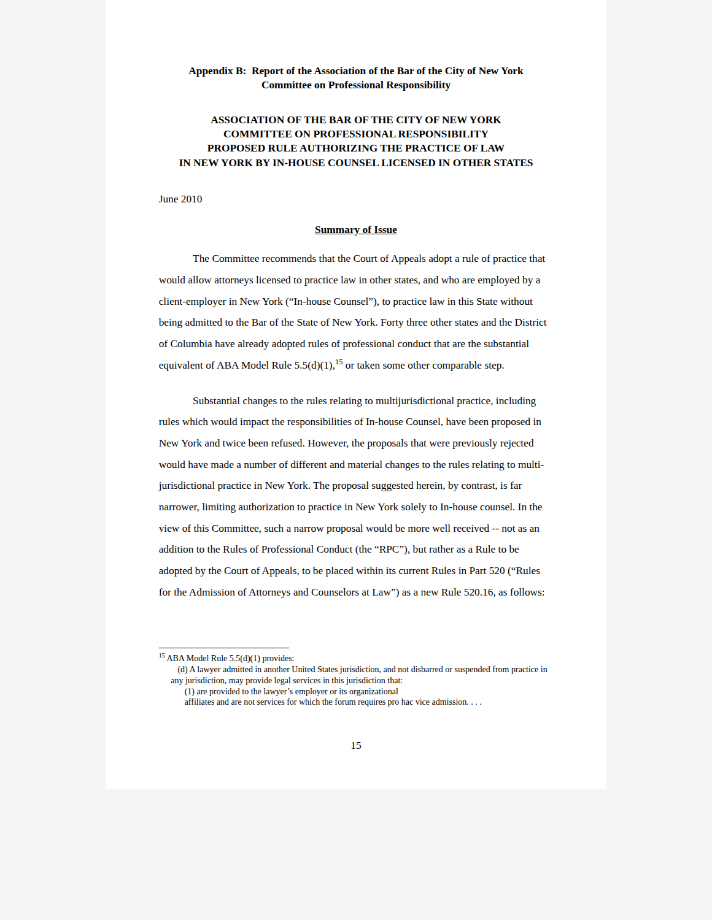Appendix B: Report of the Association of the Bar of the City of New York
Committee on Professional Responsibility
ASSOCIATION OF THE BAR OF THE CITY OF NEW YORK
COMMITTEE ON PROFESSIONAL RESPONSIBILITY
PROPOSED RULE AUTHORIZING THE PRACTICE OF LAW
IN NEW YORK BY IN-HOUSE COUNSEL LICENSED IN OTHER STATES
June 2010
Summary of Issue
The Committee recommends that the Court of Appeals adopt a rule of practice that would allow attorneys licensed to practice law in other states, and who are employed by a client-employer in New York (“In-house Counsel”), to practice law in this State without being admitted to the Bar of the State of New York. Forty three other states and the District of Columbia have already adopted rules of professional conduct that are the substantial equivalent of ABA Model Rule 5.5(d)(1),15 or taken some other comparable step.
Substantial changes to the rules relating to multijurisdictional practice, including rules which would impact the responsibilities of In-house Counsel, have been proposed in New York and twice been refused. However, the proposals that were previously rejected would have made a number of different and material changes to the rules relating to multi-jurisdictional practice in New York. The proposal suggested herein, by contrast, is far narrower, limiting authorization to practice in New York solely to In-house counsel. In the view of this Committee, such a narrow proposal would be more well received -- not as an addition to the Rules of Professional Conduct (the “RPC”), but rather as a Rule to be adopted by the Court of Appeals, to be placed within its current Rules in Part 520 (“Rules for the Admission of Attorneys and Counselors at Law”) as a new Rule 520.16, as follows:
15 ABA Model Rule 5.5(d)(1) provides:
(d) A lawyer admitted in another United States jurisdiction, and not disbarred or suspended from practice in
any jurisdiction, may provide legal services in this jurisdiction that:
(1) are provided to the lawyer’s employer or its organizational
affiliates and are not services for which the forum requires pro hac vice admission. . . .
15